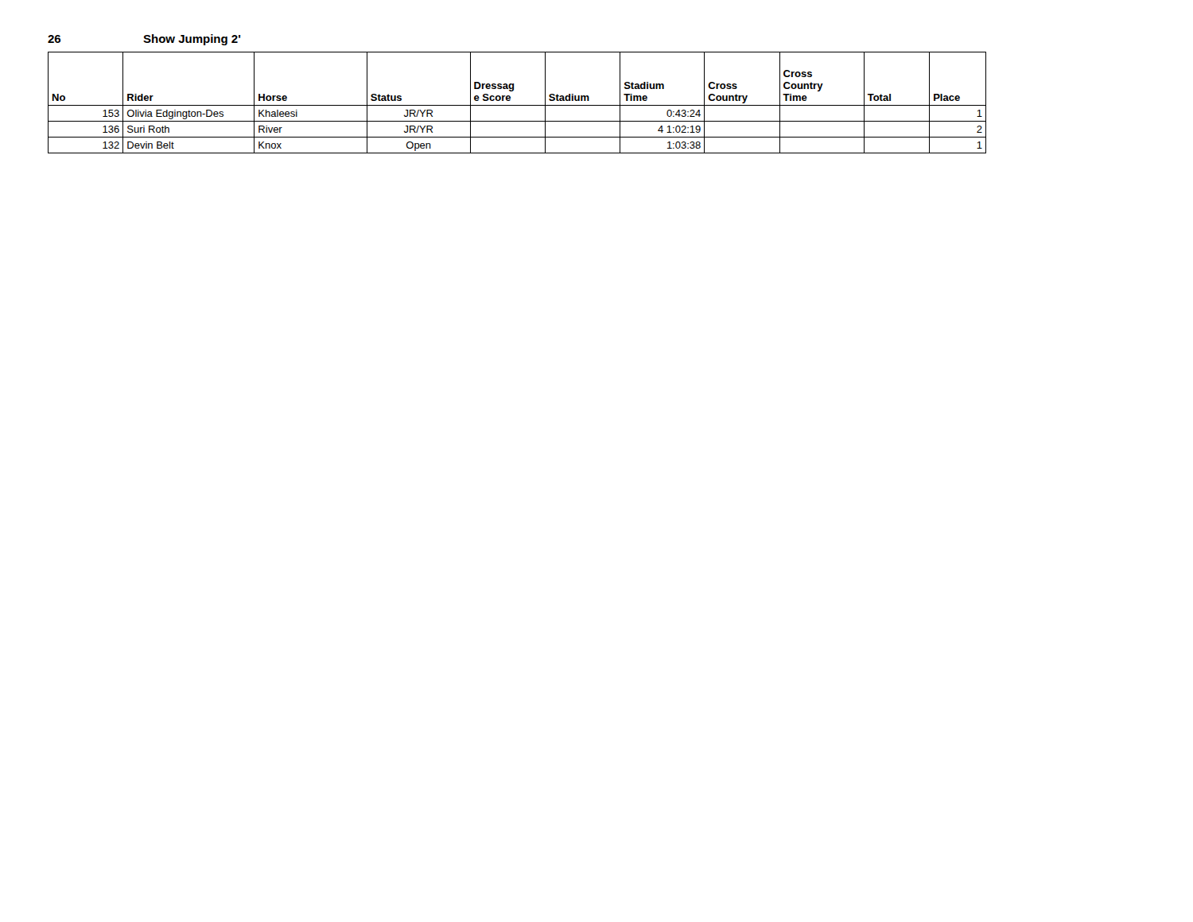26 Show Jumping 2'
| No | Rider | Horse | Status | Dressag e Score | Stadium | Stadium Time | Cross Country | Cross Country Time | Total | Place |
| --- | --- | --- | --- | --- | --- | --- | --- | --- | --- | --- |
| 153 | Olivia Edgington-Des | Khaleesi | JR/YR | | | 0:43:24 | | | | 1 |
| 136 | Suri Roth | River | JR/YR | | | 4 1:02:19 | | | | 2 |
| 132 | Devin Belt | Knox | Open | | | 1:03:38 | | | | 1 |